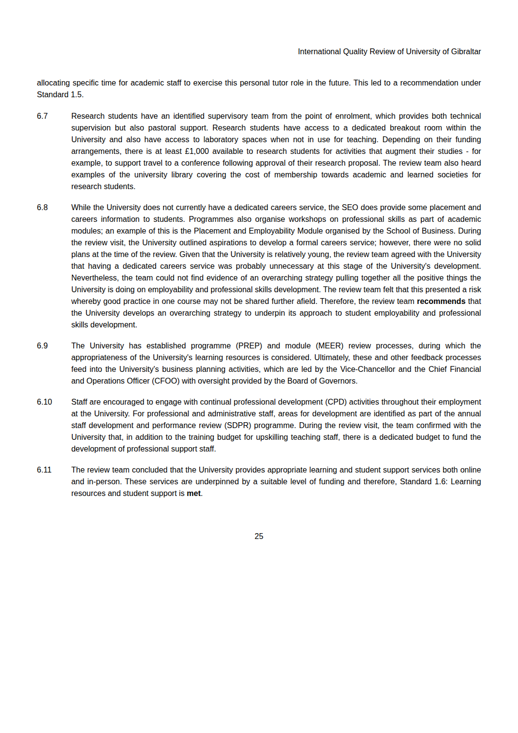International Quality Review of University of Gibraltar
allocating specific time for academic staff to exercise this personal tutor role in the future. This led to a recommendation under Standard 1.5.
6.7
Research students have an identified supervisory team from the point of enrolment, which provides both technical supervision but also pastoral support. Research students have access to a dedicated breakout room within the University and also have access to laboratory spaces when not in use for teaching. Depending on their funding arrangements, there is at least £1,000 available to research students for activities that augment their studies - for example, to support travel to a conference following approval of their research proposal. The review team also heard examples of the university library covering the cost of membership towards academic and learned societies for research students.
6.8
While the University does not currently have a dedicated careers service, the SEO does provide some placement and careers information to students. Programmes also organise workshops on professional skills as part of academic modules; an example of this is the Placement and Employability Module organised by the School of Business. During the review visit, the University outlined aspirations to develop a formal careers service; however, there were no solid plans at the time of the review. Given that the University is relatively young, the review team agreed with the University that having a dedicated careers service was probably unnecessary at this stage of the University's development. Nevertheless, the team could not find evidence of an overarching strategy pulling together all the positive things the University is doing on employability and professional skills development. The review team felt that this presented a risk whereby good practice in one course may not be shared further afield. Therefore, the review team recommends that the University develops an overarching strategy to underpin its approach to student employability and professional skills development.
6.9
The University has established programme (PREP) and module (MEER) review processes, during which the appropriateness of the University's learning resources is considered. Ultimately, these and other feedback processes feed into the University's business planning activities, which are led by the Vice-Chancellor and the Chief Financial and Operations Officer (CFOO) with oversight provided by the Board of Governors.
6.10
Staff are encouraged to engage with continual professional development (CPD) activities throughout their employment at the University. For professional and administrative staff, areas for development are identified as part of the annual staff development and performance review (SDPR) programme. During the review visit, the team confirmed with the University that, in addition to the training budget for upskilling teaching staff, there is a dedicated budget to fund the development of professional support staff.
6.11
The review team concluded that the University provides appropriate learning and student support services both online and in-person. These services are underpinned by a suitable level of funding and therefore, Standard 1.6: Learning resources and student support is met.
25